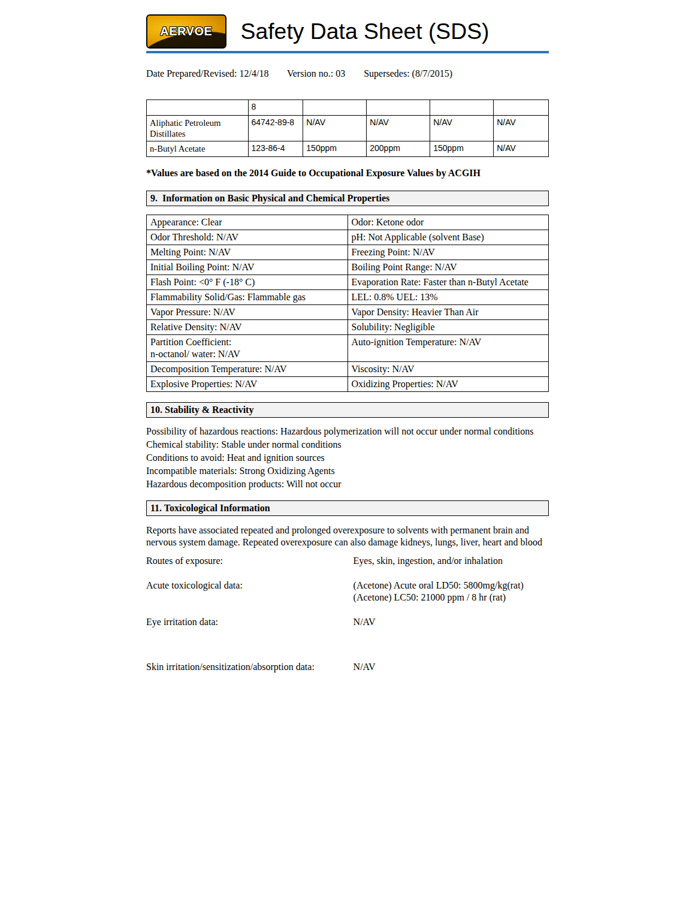AERVOE
Safety Data Sheet (SDS)
Date Prepared/Revised: 12/4/18 Version no.: 03 Supersedes: (8/7/2015)
| | 8 | | | | |
| Aliphatic Petroleum Distillates | 64742-89-8 | N/AV | N/AV | N/AV | N/AV |
| n-Butyl Acetate | 123-86-4 | 150ppm | 200ppm | 150ppm | N/AV |
*Values are based on the 2014 Guide to Occupational Exposure Values by ACGIH
9. Information on Basic Physical and Chemical Properties
| Appearance: Clear | Odor: Ketone odor |
| Odor Threshold: N/AV | pH: Not Applicable (solvent Base) |
| Melting Point: N/AV | Freezing Point: N/AV |
| Initial Boiling Point: N/AV | Boiling Point Range: N/AV |
| Flash Point: <0° F (-18° C) | Evaporation Rate: Faster than n-Butyl Acetate |
| Flammability Solid/Gas: Flammable gas | LEL: 0.8% UEL: 13% |
| Vapor Pressure: N/AV | Vapor Density: Heavier Than Air |
| Relative Density: N/AV | Solubility: Negligible |
| Partition Coefficient: n-octanol/ water: N/AV | Auto-ignition Temperature: N/AV |
| Decomposition Temperature: N/AV | Viscosity: N/AV |
| Explosive Properties: N/AV | Oxidizing Properties: N/AV |
10. Stability & Reactivity
Possibility of hazardous reactions: Hazardous polymerization will not occur under normal conditions
Chemical stability: Stable under normal conditions
Conditions to avoid: Heat and ignition sources
Incompatible materials: Strong Oxidizing Agents
Hazardous decomposition products: Will not occur
11. Toxicological Information
Reports have associated repeated and prolonged overexposure to solvents with permanent brain and nervous system damage. Repeated overexposure can also damage kidneys, lungs, liver, heart and blood
Routes of exposure:
Eyes, skin, ingestion, and/or inhalation
Acute toxicological data:
(Acetone) Acute oral LD50: 5800mg/kg(rat)
(Acetone) LC50: 21000 ppm / 8 hr (rat)
Eye irritation data:
N/AV
Skin irritation/sensitization/absorption data:
N/AV